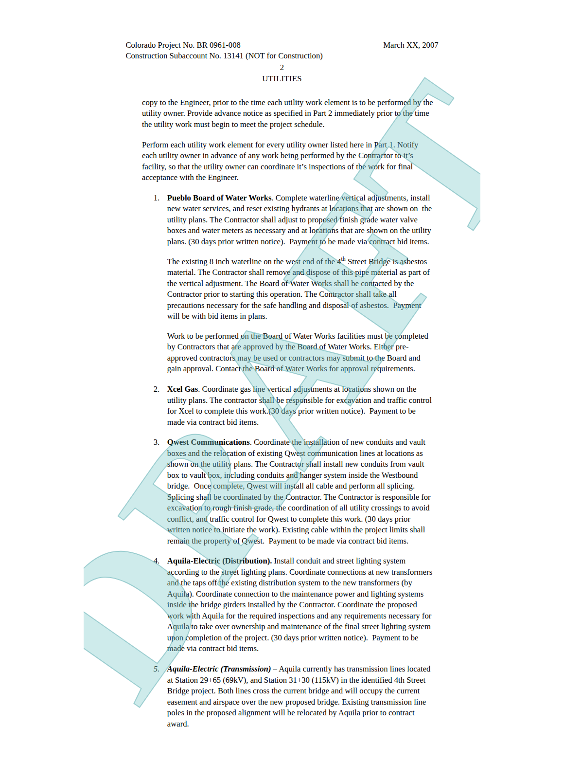DRAFT
Colorado Project No. BR 0961-008
Construction Subaccount No. 13141 (NOT for Construction)
March XX, 2007
2
UTILITIES
copy to the Engineer, prior to the time each utility work element is to be performed by the utility owner. Provide advance notice as specified in Part 2 immediately prior to the time the utility work must begin to meet the project schedule.
Perform each utility work element for every utility owner listed here in Part 1. Notify each utility owner in advance of any work being performed by the Contractor to it’s facility, so that the utility owner can coordinate it’s inspections of the work for final acceptance with the Engineer.
Pueblo Board of Water Works. Complete waterline vertical adjustments, install new water services, and reset existing hydrants at locations that are shown on the utility plans. The Contractor shall adjust to proposed finish grade water valve boxes and water meters as necessary and at locations that are shown on the utility plans. (30 days prior written notice). Payment to be made via contract bid items.
The existing 8 inch waterline on the west end of the 4th Street Bridge is asbestos material. The Contractor shall remove and dispose of this pipe material as part of the vertical adjustment. The Board of Water Works shall be contacted by the Contractor prior to starting this operation. The Contractor shall take all precautions necessary for the safe handling and disposal of asbestos. Payment will be with bid items in plans.
Work to be performed on the Board of Water Works facilities must be completed by Contractors that are approved by the Board of Water Works. Either pre-approved contractors may be used or contractors may submit to the Board and gain approval. Contact the Board of Water Works for approval requirements.
Xcel Gas. Coordinate gas line vertical adjustments at locations shown on the utility plans. The contractor shall be responsible for excavation and traffic control for Xcel to complete this work.(30 days prior written notice). Payment to be made via contract bid items.
Qwest Communications. Coordinate the installation of new conduits and vault boxes and the relocation of existing Qwest communication lines at locations as shown on the utility plans. The Contractor shall install new conduits from vault box to vault box, including conduits and hanger system inside the Westbound bridge. Once complete, Qwest will install all cable and perform all splicing. Splicing shall be coordinated by the Contractor. The Contractor is responsible for excavation to rough finish grade, the coordination of all utility crossings to avoid conflict, and traffic control for Qwest to complete this work. (30 days prior written notice to initiate the work). Existing cable within the project limits shall remain the property of Qwest. Payment to be made via contract bid items.
Aquila-Electric (Distribution). Install conduit and street lighting system according to the street lighting plans. Coordinate connections at new transformers and the taps off the existing distribution system to the new transformers (by Aquila). Coordinate connection to the maintenance power and lighting systems inside the bridge girders installed by the Contractor. Coordinate the proposed work with Aquila for the required inspections and any requirements necessary for Aquila to take over ownership and maintenance of the final street lighting system upon completion of the project. (30 days prior written notice). Payment to be made via contract bid items.
Aquila-Electric (Transmission) – Aquila currently has transmission lines located at Station 29+65 (69kV), and Station 31+30 (115kV) in the identified 4th Street Bridge project. Both lines cross the current bridge and will occupy the current easement and airspace over the new proposed bridge. Existing transmission line poles in the proposed alignment will be relocated by Aquila prior to contract award.